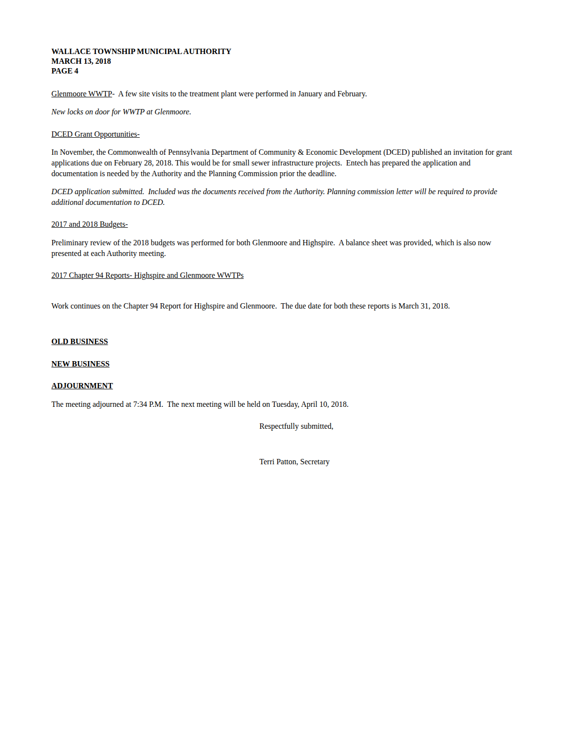WALLACE TOWNSHIP MUNICIPAL AUTHORITY
MARCH 13, 2018
PAGE 4
Glenmoore WWTP
- A few site visits to the treatment plant were performed in January and February.
New locks on door for WWTP at Glenmoore.
DCED Grant Opportunities-
In November, the Commonwealth of Pennsylvania Department of Community & Economic Development (DCED) published an invitation for grant applications due on February 28, 2018. This would be for small sewer infrastructure projects. Entech has prepared the application and documentation is needed by the Authority and the Planning Commission prior the deadline.
DCED application submitted. Included was the documents received from the Authority. Planning commission letter will be required to provide additional documentation to DCED.
2017 and 2018 Budgets-
Preliminary review of the 2018 budgets was performed for both Glenmoore and Highspire. A balance sheet was provided, which is also now presented at each Authority meeting.
2017 Chapter 94 Reports- Highspire and Glenmoore WWTPs
Work continues on the Chapter 94 Report for Highspire and Glenmoore. The due date for both these reports is March 31, 2018.
OLD BUSINESS
NEW BUSINESS
ADJOURNMENT
The meeting adjourned at 7:34 P.M. The next meeting will be held on Tuesday, April 10, 2018.
Respectfully submitted,
Terri Patton, Secretary